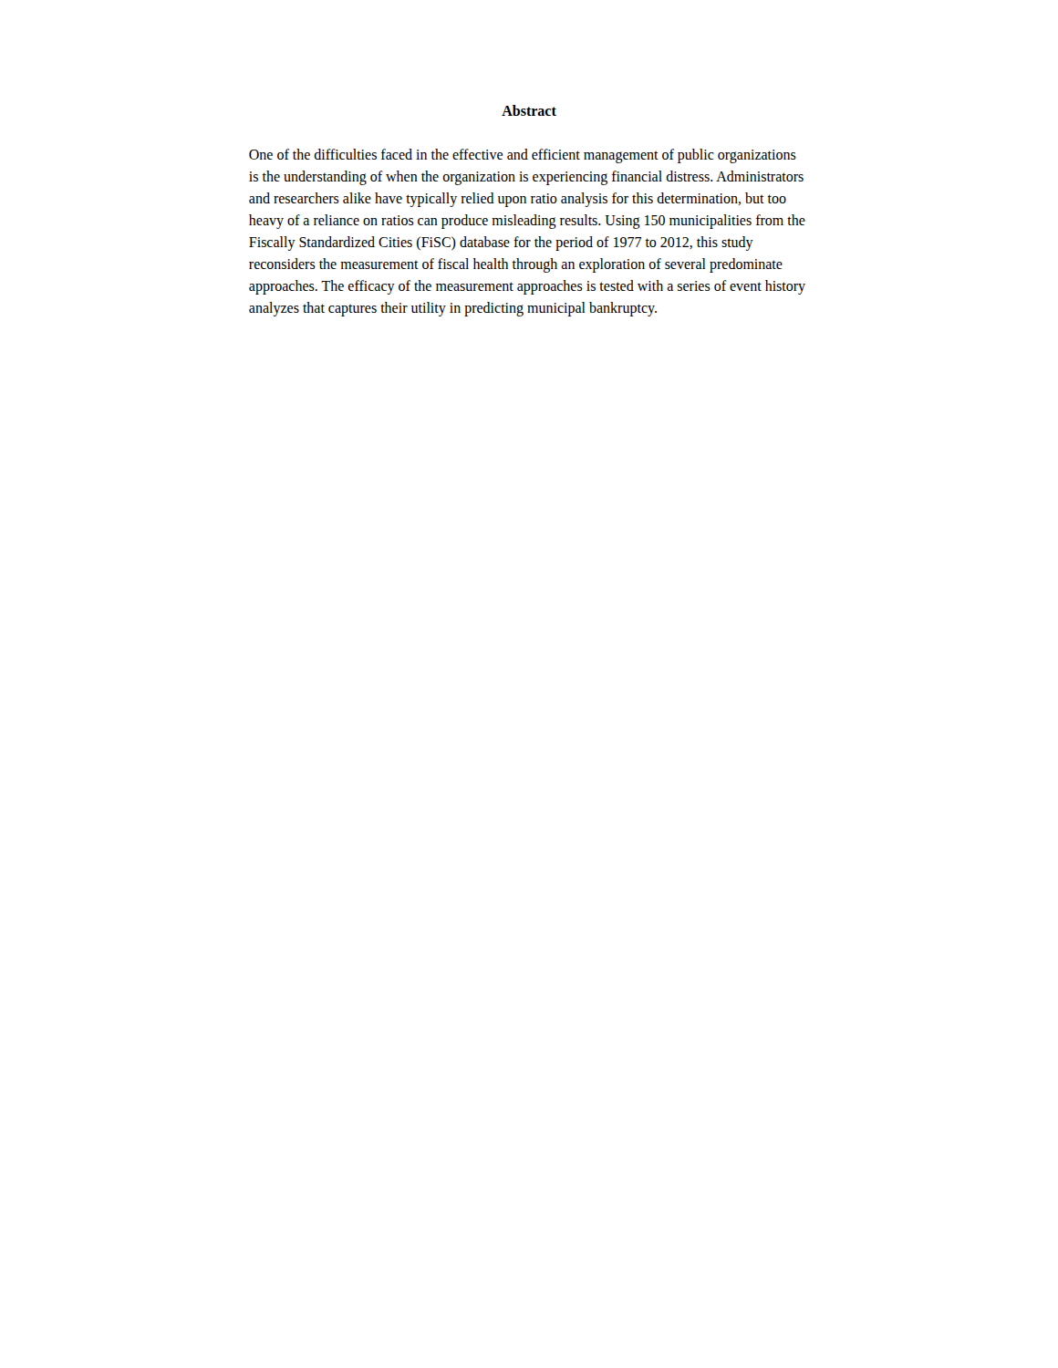Abstract
One of the difficulties faced in the effective and efficient management of public organizations is the understanding of when the organization is experiencing financial distress. Administrators and researchers alike have typically relied upon ratio analysis for this determination, but too heavy of a reliance on ratios can produce misleading results. Using 150 municipalities from the Fiscally Standardized Cities (FiSC) database for the period of 1977 to 2012, this study reconsiders the measurement of fiscal health through an exploration of several predominate approaches. The efficacy of the measurement approaches is tested with a series of event history analyzes that captures their utility in predicting municipal bankruptcy.